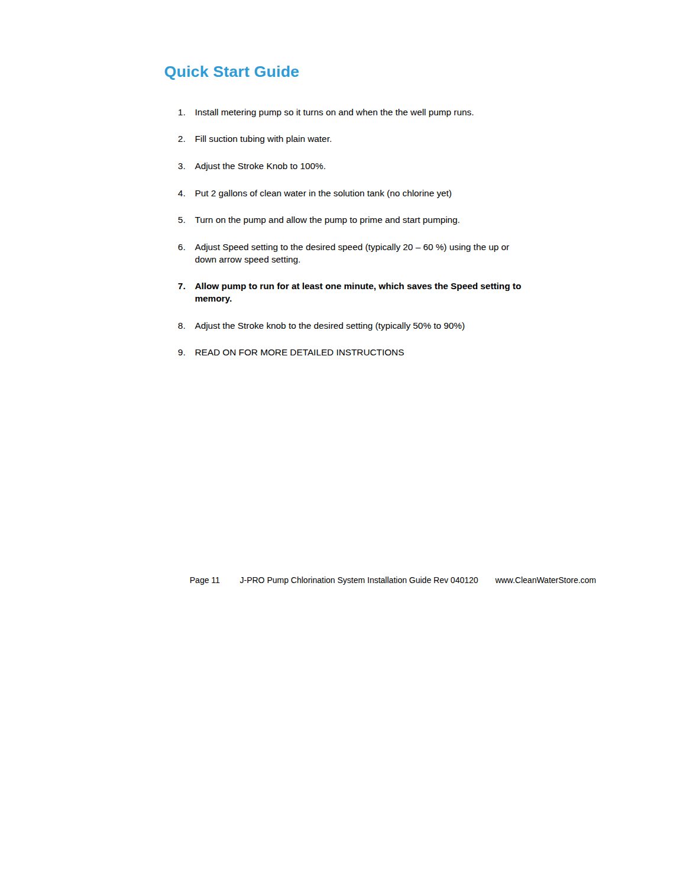Quick Start Guide
Install metering pump so it turns on and when the the well pump runs.
Fill suction tubing with plain water.
Adjust the Stroke Knob to 100%.
Put 2 gallons of clean water in the solution tank (no chlorine yet)
Turn on the pump and allow the pump to prime and start pumping.
Adjust Speed setting to the desired speed (typically 20 – 60 %) using the up or down arrow speed setting.
Allow pump to run for at least one minute, which saves the Speed setting to memory.
Adjust the Stroke knob to the desired setting (typically 50% to 90%)
READ ON FOR MORE DETAILED INSTRUCTIONS
Page 11 J-PRO Pump Chlorination System Installation Guide Rev 040120www.CleanWaterStore.com